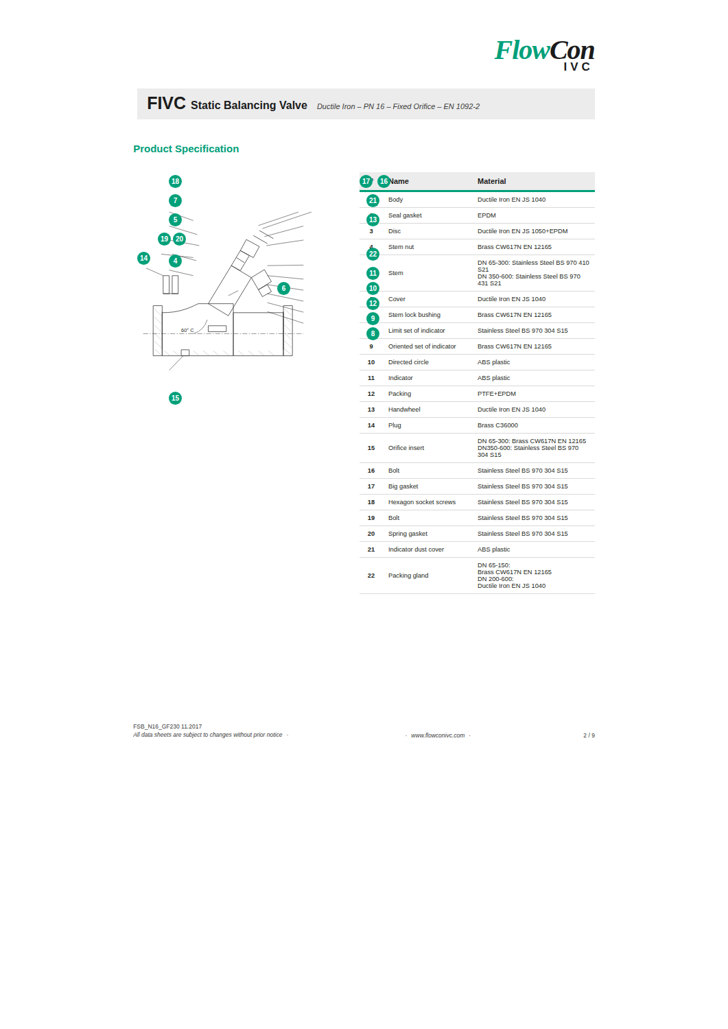Flow Con IVC
FIVC Static Balancing Valve
Ductile Iron – PN 16 – Fixed Orifice – EN 1092-2
Product Specification
18
7
5
19
20
14
4
6
15
17
16
21
13
22
11
10
12
9
8
60° C
| N° | Name | Material |
| --- | --- | --- |
| 1 | Body | Ductile Iron EN JS 1040 |
| 2 | Seal gasket | EPDM |
| 3 | Disc | Ductile Iron EN JS 1050+EPDM |
| 4 | Stem nut | Brass CW617N EN 12165 |
| 5 | Stem | DN 65-300: Stainless Steel BS 970 410 S21 DN 350-600: Stainless Steel BS 970 431 S21 |
| 6 | Cover | Ductile Iron EN JS 1040 |
| 7 | Stem lock bushing | Brass CW617N EN 12165 |
| 8 | Limit set of indicator | Stainless Steel BS 970 304 S15 |
| 9 | Oriented set of indicator | Brass CW617N EN 12165 |
| 10 | Directed circle | ABS plastic |
| 11 | Indicator | ABS plastic |
| 12 | Packing | PTFE+EPDM |
| 13 | Handwheel | Ductile Iron EN JS 1040 |
| 14 | Plug | Brass C36000 |
| 15 | Orifice insert | DN 65-300: Brass CW617N EN 12165 DN350-600: Stainless Steel BS 970 304 S15 |
| 16 | Bolt | Stainless Steel BS 970 304 S15 |
| 17 | Big gasket | Stainless Steel BS 970 304 S15 |
| 18 | Hexagon socket screws | Stainless Steel BS 970 304 S15 |
| 19 | Bolt | Stainless Steel BS 970 304 S15 |
| 20 | Spring gasket | Stainless Steel BS 970 304 S15 |
| 21 | Indicator dust cover | ABS plastic |
| 22 | Packing gland | DN 65-150: Brass CW617N EN 12165 DN 200-600: Ductile Iron EN JS 1040 |
FSB_N16_GF230 11.2017
All data sheets are subject to changes without prior notice·
·www.flowconivc.com·
2 / 9